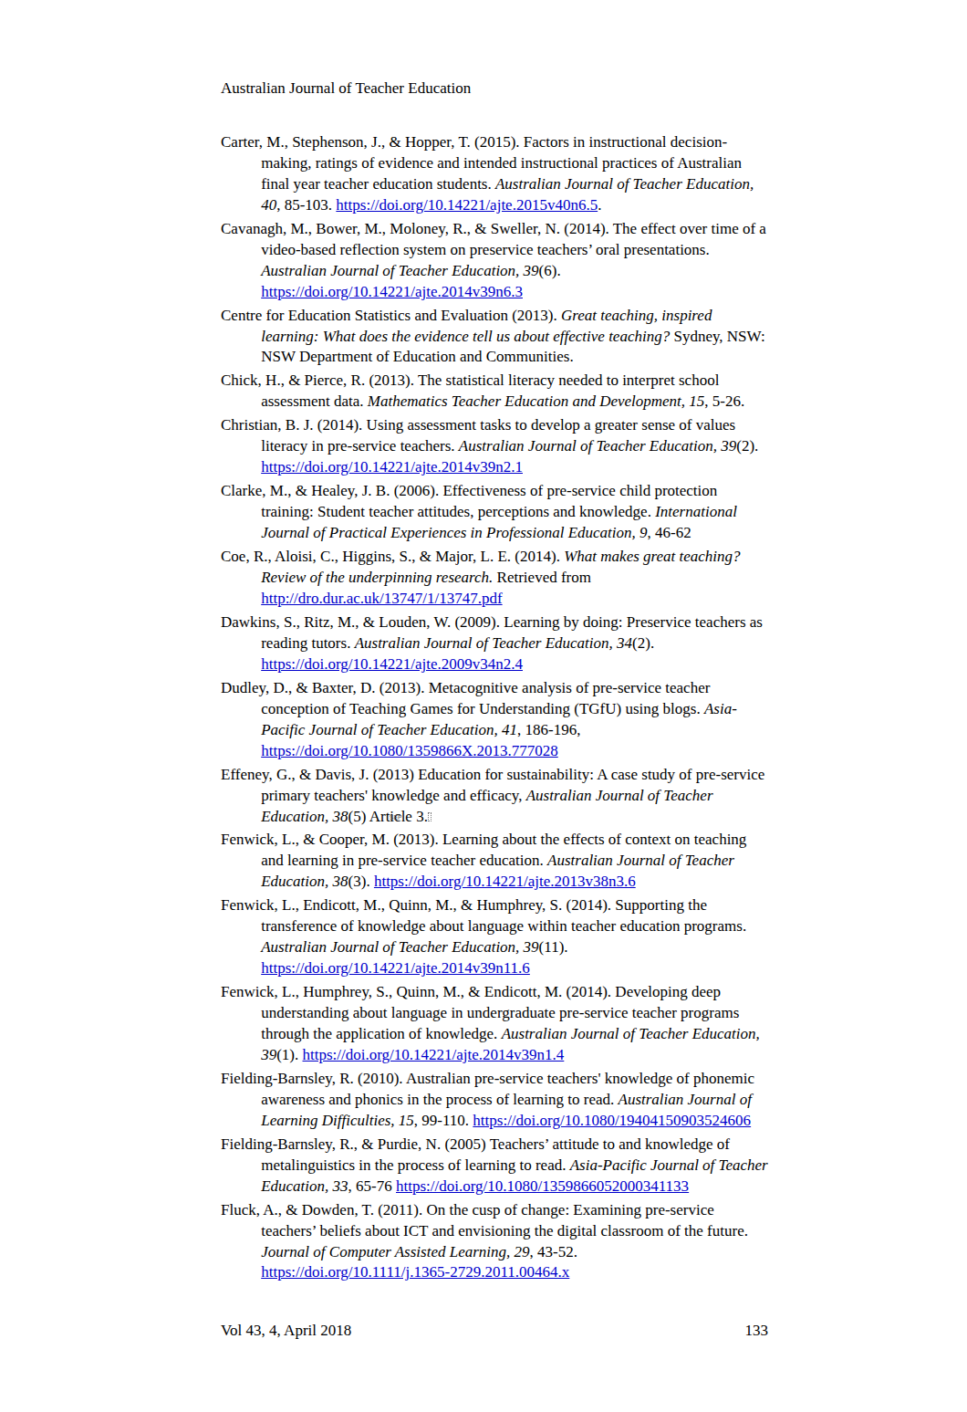Australian Journal of Teacher Education
Carter, M., Stephenson, J., & Hopper, T. (2015). Factors in instructional decision-making, ratings of evidence and intended instructional practices of Australian final year teacher education students. Australian Journal of Teacher Education, 40, 85-103. https://doi.org/10.14221/ajte.2015v40n6.5.
Cavanagh, M., Bower, M., Moloney, R., & Sweller, N. (2014). The effect over time of a video-based reflection system on preservice teachers’ oral presentations. Australian Journal of Teacher Education, 39(6). https://doi.org/10.14221/ajte.2014v39n6.3
Centre for Education Statistics and Evaluation (2013). Great teaching, inspired learning: What does the evidence tell us about effective teaching? Sydney, NSW: NSW Department of Education and Communities.
Chick, H., & Pierce, R. (2013). The statistical literacy needed to interpret school assessment data. Mathematics Teacher Education and Development, 15, 5-26.
Christian, B. J. (2014). Using assessment tasks to develop a greater sense of values literacy in pre-service teachers. Australian Journal of Teacher Education, 39(2). https://doi.org/10.14221/ajte.2014v39n2.1
Clarke, M., & Healey, J. B. (2006). Effectiveness of pre-service child protection training: Student teacher attitudes, perceptions and knowledge. International Journal of Practical Experiences in Professional Education, 9, 46-62
Coe, R., Aloisi, C., Higgins, S., & Major, L. E. (2014). What makes great teaching? Review of the underpinning research. Retrieved from http://dro.dur.ac.uk/13747/1/13747.pdf
Dawkins, S., Ritz, M., & Louden, W. (2009). Learning by doing: Preservice teachers as reading tutors. Australian Journal of Teacher Education, 34(2). https://doi.org/10.14221/ajte.2009v34n2.4
Dudley, D., & Baxter, D. (2013). Metacognitive analysis of pre-service teacher conception of Teaching Games for Understanding (TGfU) using blogs. Asia-Pacific Journal of Teacher Education, 41, 186-196, https://doi.org/10.1080/1359866X.2013.777028
Effeney, G., & Davis, J. (2013) Education for sustainability: A case study of pre-service primary teachers' knowledge and efficacy, Australian Journal of Teacher Education, 38(5) Article 3.SEP
Fenwick, L., & Cooper, M. (2013). Learning about the effects of context on teaching and learning in pre-service teacher education. Australian Journal of Teacher Education, 38(3). https://doi.org/10.14221/ajte.2013v38n3.6
Fenwick, L., Endicott, M., Quinn, M., & Humphrey, S. (2014). Supporting the transference of knowledge about language within teacher education programs. Australian Journal of Teacher Education, 39(11). https://doi.org/10.14221/ajte.2014v39n11.6
Fenwick, L., Humphrey, S., Quinn, M., & Endicott, M. (2014). Developing deep understanding about language in undergraduate pre-service teacher programs through the application of knowledge. Australian Journal of Teacher Education, 39(1). https://doi.org/10.14221/ajte.2014v39n1.4
Fielding-Barnsley, R. (2010). Australian pre-service teachers' knowledge of phonemic awareness and phonics in the process of learning to read. Australian Journal of Learning Difficulties, 15, 99-110. https://doi.org/10.1080/19404150903524606
Fielding-Barnsley, R., & Purdie, N. (2005) Teachers’ attitude to and knowledge of metalinguistics in the process of learning to read. Asia-Pacific Journal of Teacher Education, 33, 65-76 https://doi.org/10.1080/1359866052000341133
Fluck, A., & Dowden, T. (2011). On the cusp of change: Examining pre-service teachers’ beliefs about ICT and envisioning the digital classroom of the future. Journal of Computer Assisted Learning, 29, 43-52. https://doi.org/10.1111/j.1365-2729.2011.00464.x
Vol 43, 4, April 2018 133